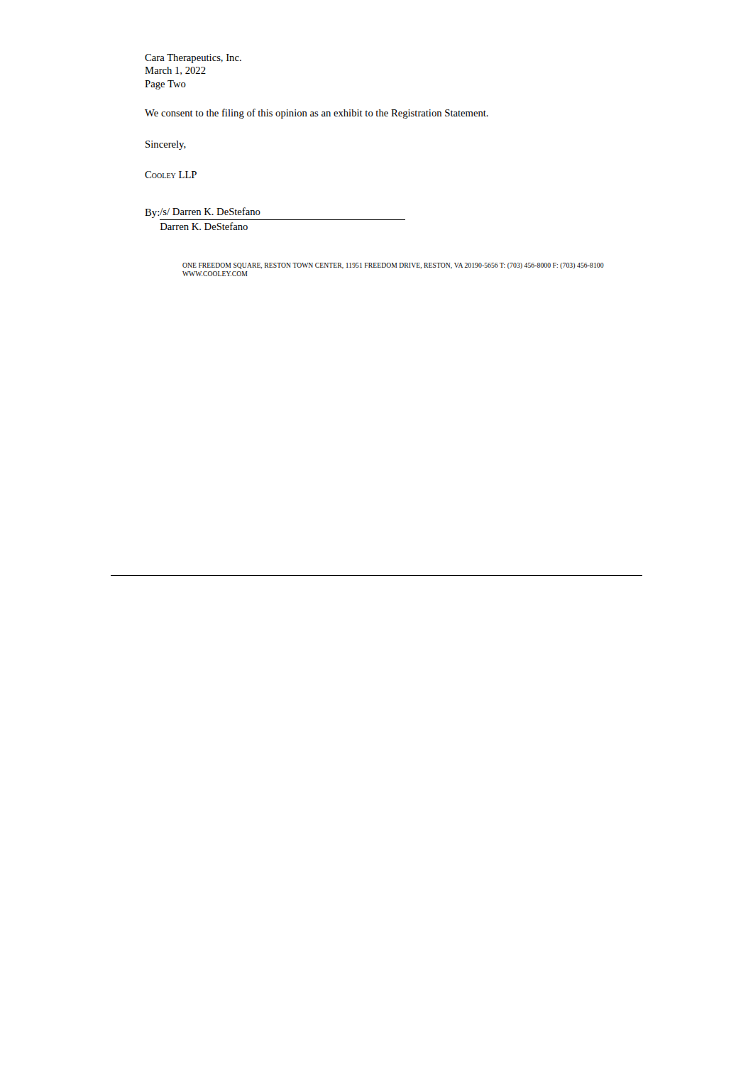Cara Therapeutics, Inc.
March 1, 2022
Page Two
We consent to the filing of this opinion as an exhibit to the Registration Statement.
Sincerely,
Cooley LLP
| By: | /s/ Darren K. DeStefano |
| | Darren K. DeStefano |
ONE FREEDOM SQUARE, RESTON TOWN CENTER, 11951 FREEDOM DRIVE, RESTON, VA 20190-5656 T: (703) 456-8000 F: (703) 456-8100 WWW.COOLEY.COM